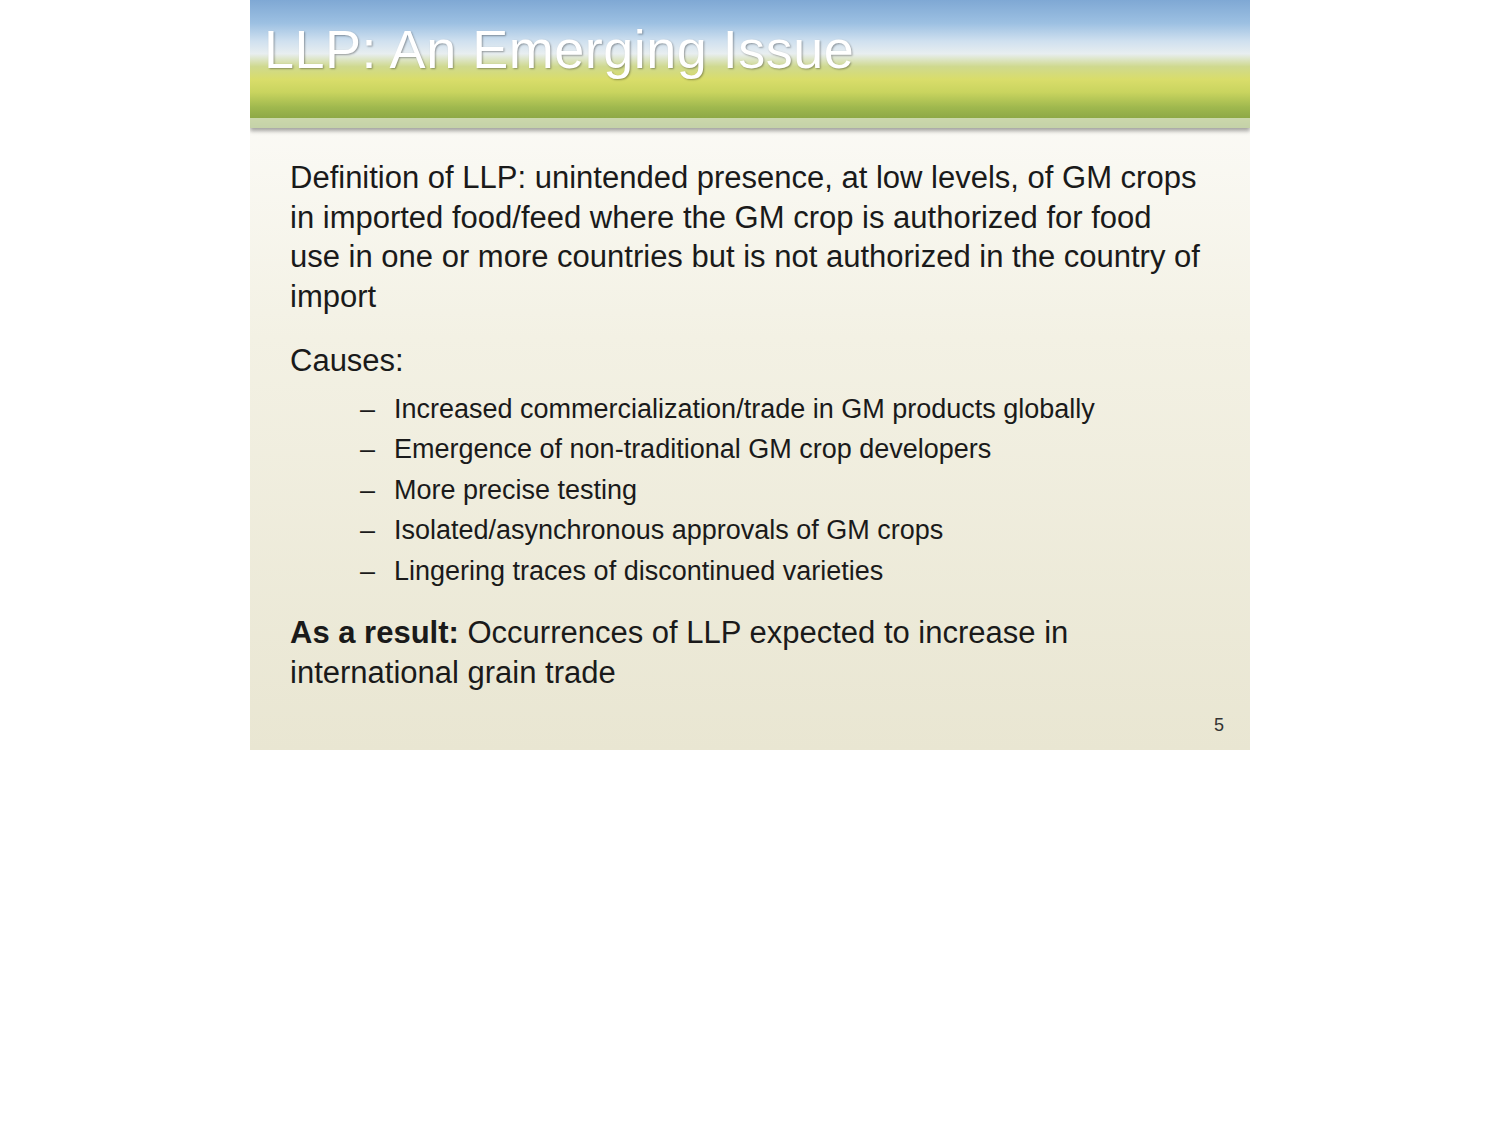LLP: An Emerging Issue
Definition of LLP: unintended presence, at low levels, of GM crops in imported food/feed where the GM crop is authorized for food use in one or more countries but is not authorized in the country of import
Causes:
Increased commercialization/trade in GM products globally
Emergence of non-traditional GM crop developers
More precise testing
Isolated/asynchronous approvals of GM crops
Lingering traces of discontinued varieties
As a result: Occurrences of LLP expected to increase in international grain trade
5